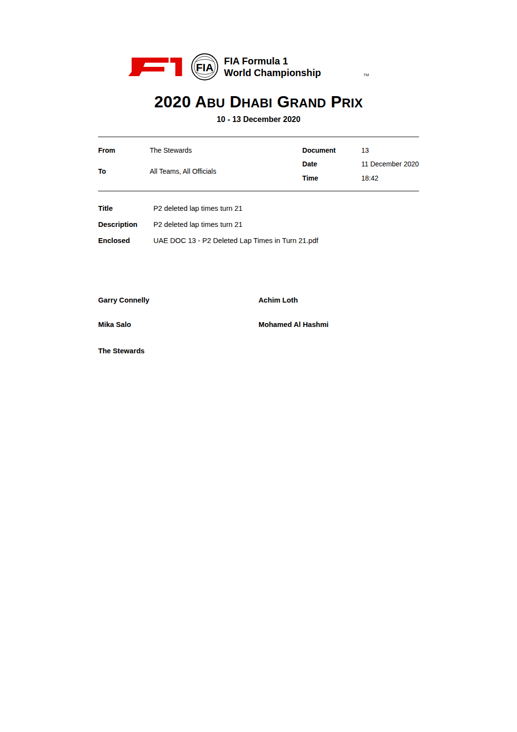FIA FIA Formula 1 World Championship TM
2020 ABU DHABI GRAND PRIX
10 - 13 December 2020
From
The Stewards
To
All Teams, All Officials
Document
13
Date
11 December 2020
Time
18:42
Title
P2 deleted lap times turn 21
Description
P2 deleted lap times turn 21
Enclosed
UAE DOC 13 - P2 Deleted Lap Times in Turn 21.pdf
Garry Connelly
Achim Loth
Mika Salo
Mohamed Al Hashmi
The Stewards